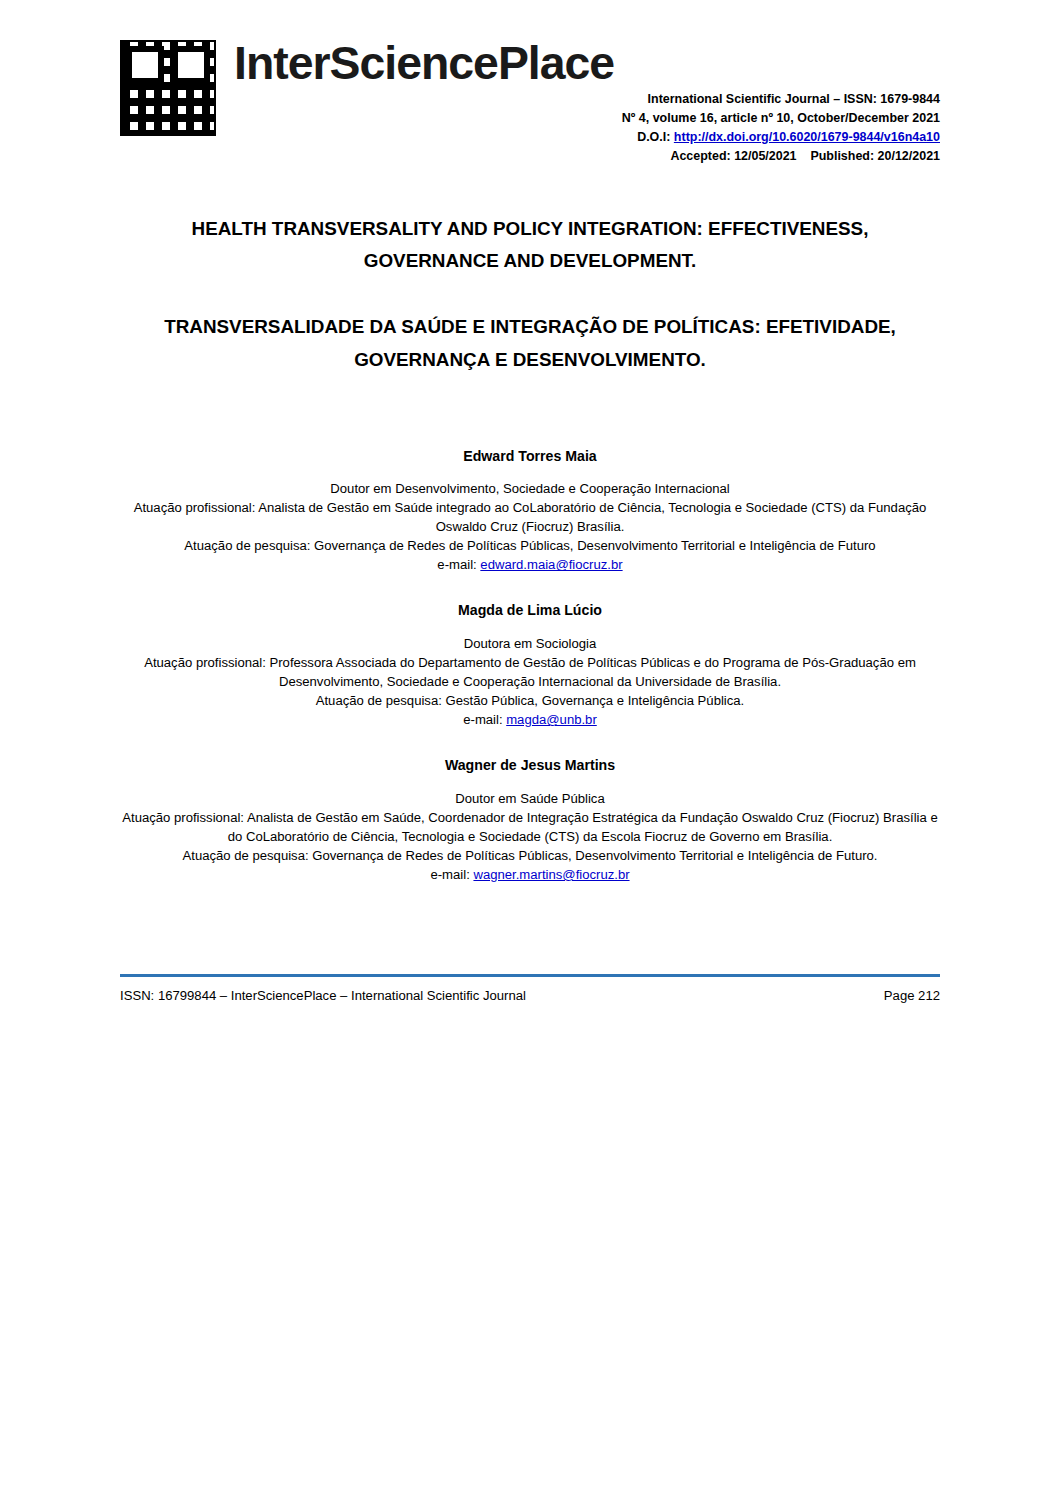Inter Science Place
International Scientific Journal – ISSN: 1679-9844
Nº 4, volume 16, article nº 10, October/December 2021
D.O.I: http://dx.doi.org/10.6020/1679-9844/v16n4a10
Accepted: 12/05/2021 Published: 20/12/2021
Health transversality and policy integration: effectiveness, governance and development.
Transversalidade da saúde e integração de políticas: efetividade, governança e desenvolvimento.
Edward Torres Maia
Doutor em Desenvolvimento, Sociedade e Cooperação Internacional
Atuação profissional: Analista de Gestão em Saúde integrado ao CoLaboratório de Ciência, Tecnologia e Sociedade (CTS) da Fundação Oswaldo Cruz (Fiocruz) Brasília.
Atuação de pesquisa: Governança de Redes de Políticas Públicas, Desenvolvimento Territorial e Inteligência de Futuro
e-mail: edward.maia@fiocruz.br
Magda de Lima Lúcio
Doutora em Sociologia
Atuação profissional: Professora Associada do Departamento de Gestão de Políticas Públicas e do Programa de Pós-Graduação em Desenvolvimento, Sociedade e Cooperação Internacional da Universidade de Brasília.
Atuação de pesquisa: Gestão Pública, Governança e Inteligência Pública.
e-mail: magda@unb.br
Wagner de Jesus Martins
Doutor em Saúde Pública
Atuação profissional: Analista de Gestão em Saúde, Coordenador de Integração Estratégica da Fundação Oswaldo Cruz (Fiocruz) Brasília e do CoLaboratório de Ciência, Tecnologia e Sociedade (CTS) da Escola Fiocruz de Governo em Brasília.
Atuação de pesquisa: Governança de Redes de Políticas Públicas, Desenvolvimento Territorial e Inteligência de Futuro.
e-mail: wagner.martins@fiocruz.br
ISSN: 16799844 – InterSciencePlace – International Scientific Journal Page 212